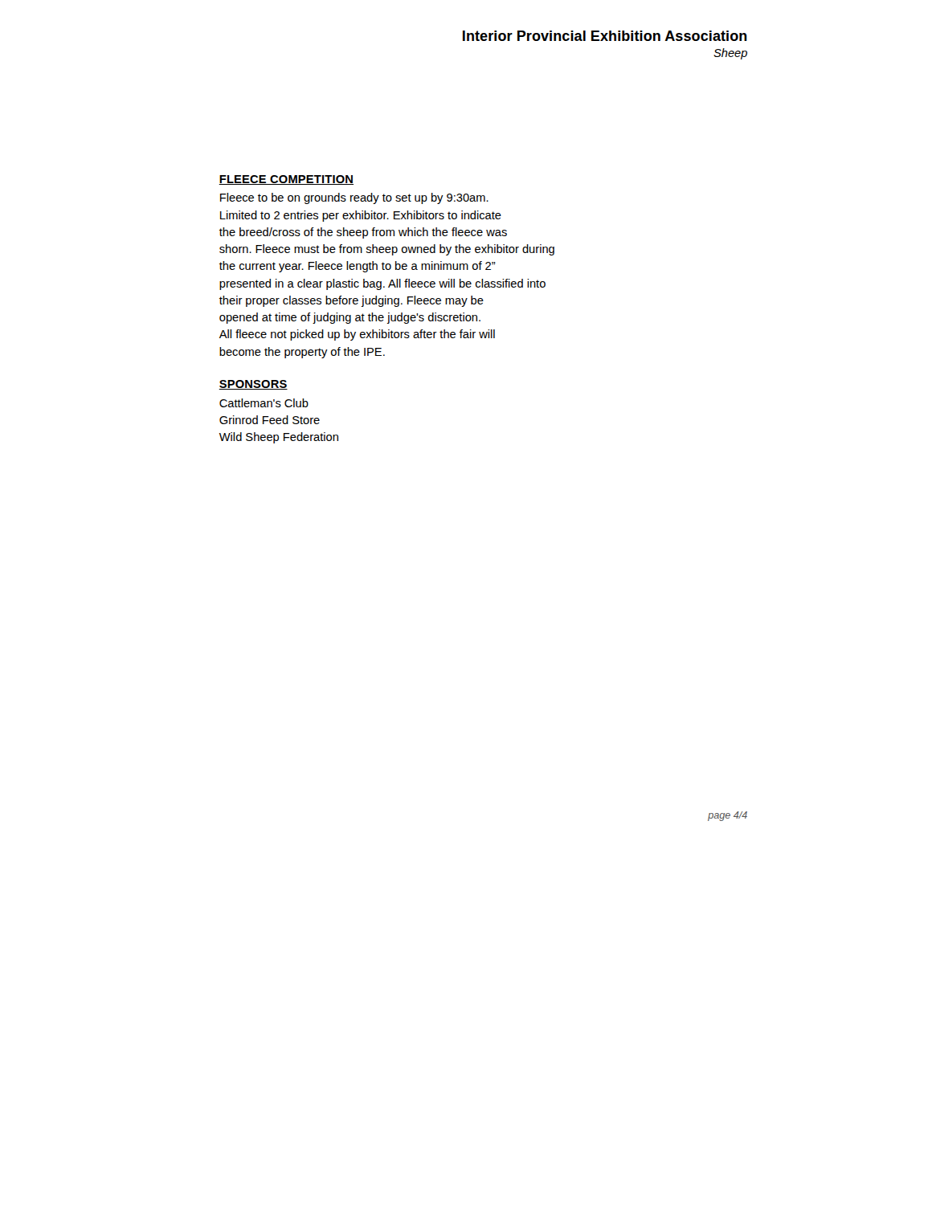Interior Provincial Exhibition Association
Sheep
FLEECE COMPETITION
Fleece to be on grounds ready to set up by 9:30am.
Limited to 2 entries per exhibitor. Exhibitors to indicate
the breed/cross of the sheep from which the fleece was
shorn. Fleece must be from sheep owned by the exhibitor during
the current year. Fleece length to be a minimum of 2”
presented in a clear plastic bag. All fleece will be classified into
their proper classes before judging. Fleece may be
opened at time of judging at the judge's discretion.
All fleece not picked up by exhibitors after the fair will
become the property of the IPE.
SPONSORS
Cattleman's Club
Grinrod Feed Store
Wild Sheep Federation
page 4/4